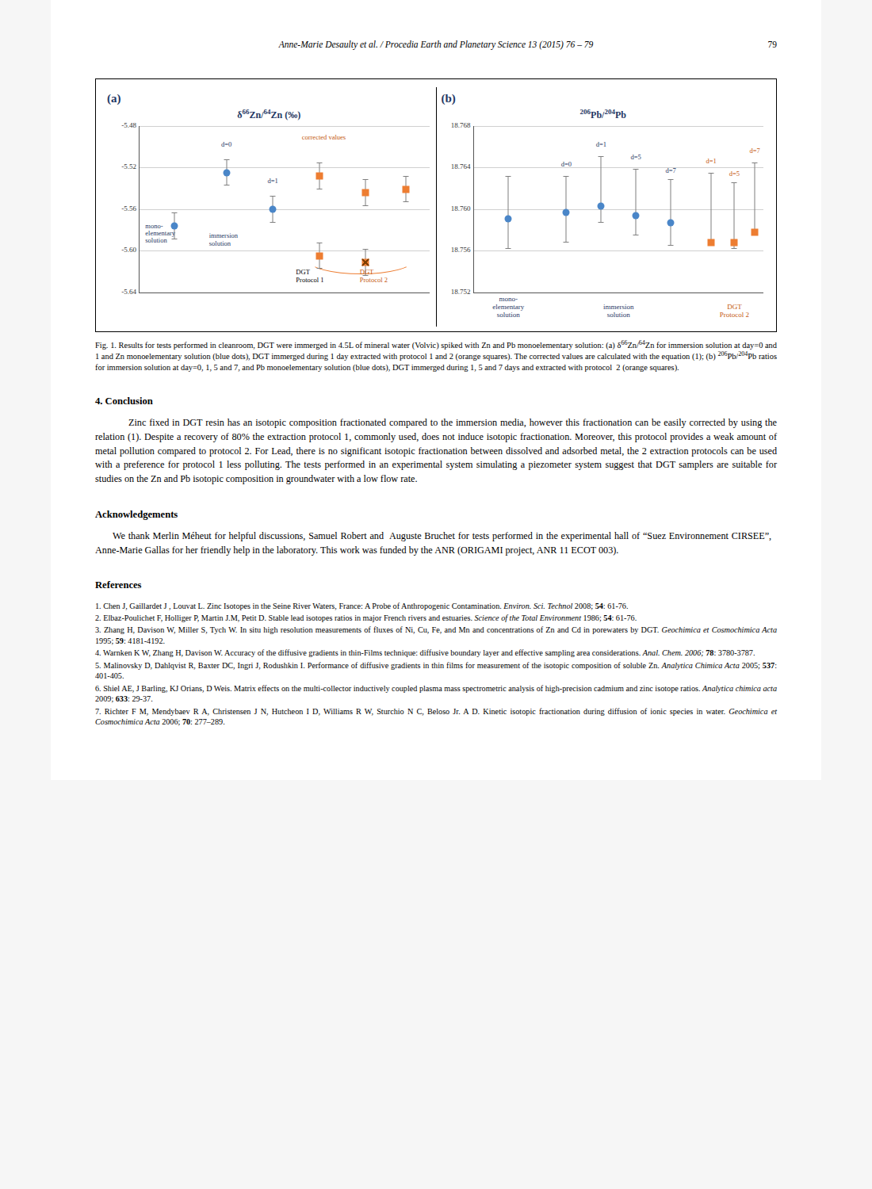Anne-Marie Desaulty et al. / Procedia Earth and Planetary Science 13 (2015) 76 – 7979
(a)
δ66Zn/64Zn (‰)
y ticks / gridlines : -5.48 top ... -5.64 bottom
-5.48
-5.52
-5.56
-5.60
-5.64
d=0
d=1
corrected values
mono-
elementary
solution
immersion
solution
DGT
Protocol 1
DGT
Protocol 2
(b)
206Pb/204Pb
18.768
18.764
18.760
18.756
18.752
d=0
d=1
d=5
d=7
d=1
d=5
d=7
mono-
elementary
solution
immersion
solution
DGT
Protocol 2
Fig. 1. Results for tests performed in cleanroom, DGT were immerged in 4.5L of mineral water (Volvic) spiked with Zn and Pb monoelementary solution: (a) δ66Zn/64Zn for immersion solution at day=0 and 1 and Zn monoelementary solution (blue dots), DGT immerged during 1 day extracted with protocol 1 and 2 (orange squares). The corrected values are calculated with the equation (1); (b) 206Pb/204Pb ratios for immersion solution at day=0, 1, 5 and 7, and Pb monoelementary solution (blue dots), DGT immerged during 1, 5 and 7 days and extracted with protocol 2 (orange squares).
4. Conclusion
Zinc fixed in DGT resin has an isotopic composition fractionated compared to the immersion media, however this fractionation can be easily corrected by using the relation (1). Despite a recovery of 80% the extraction protocol 1, commonly used, does not induce isotopic fractionation. Moreover, this protocol provides a weak amount of metal pollution compared to protocol 2. For Lead, there is no significant isotopic fractionation between dissolved and adsorbed metal, the 2 extraction protocols can be used with a preference for protocol 1 less polluting. The tests performed in an experimental system simulating a piezometer system suggest that DGT samplers are suitable for studies on the Zn and Pb isotopic composition in groundwater with a low flow rate.
Acknowledgements
We thank Merlin Méheut for helpful discussions, Samuel Robert and Auguste Bruchet for tests performed in the experimental hall of “Suez Environnement CIRSEE”, Anne-Marie Gallas for her friendly help in the laboratory. This work was funded by the ANR (ORIGAMI project, ANR 11 ECOT 003).
References
1. Chen J, Gaillardet J , Louvat L. Zinc Isotopes in the Seine River Waters, France: A Probe of Anthropogenic Contamination. Environ. Sci. Technol 2008; 54: 61-76.
2. Elbaz-Poulichet F, Holliger P, Martin J.M, Petit D. Stable lead isotopes ratios in major French rivers and estuaries. Science of the Total Environment 1986; 54: 61-76.
3. Zhang H, Davison W, Miller S, Tych W. In situ high resolution measurements of fluxes of Ni, Cu, Fe, and Mn and concentrations of Zn and Cd in porewaters by DGT. Geochimica et Cosmochimica Acta 1995; 59: 4181-4192.
4. Warnken K W, Zhang H, Davison W. Accuracy of the diffusive gradients in thin-Films technique: diffusive boundary layer and effective sampling area considerations. Anal. Chem. 2006; 78: 3780-3787.
5. Malinovsky D, Dahlqvist R, Baxter DC, Ingri J, Rodushkin I. Performance of diffusive gradients in thin films for measurement of the isotopic composition of soluble Zn. Analytica Chimica Acta 2005; 537: 401-405.
6. Shiel AE, J Barling, KJ Orians, D Weis. Matrix effects on the multi-collector inductively coupled plasma mass spectrometric analysis of high-precision cadmium and zinc isotope ratios. Analytica chimica acta 2009; 633: 29-37.
7. Richter F M, Mendybaev R A, Christensen J N, Hutcheon I D, Williams R W, Sturchio N C, Beloso Jr. A D. Kinetic isotopic fractionation during diffusion of ionic species in water. Geochimica et Cosmochimica Acta 2006; 70: 277–289.